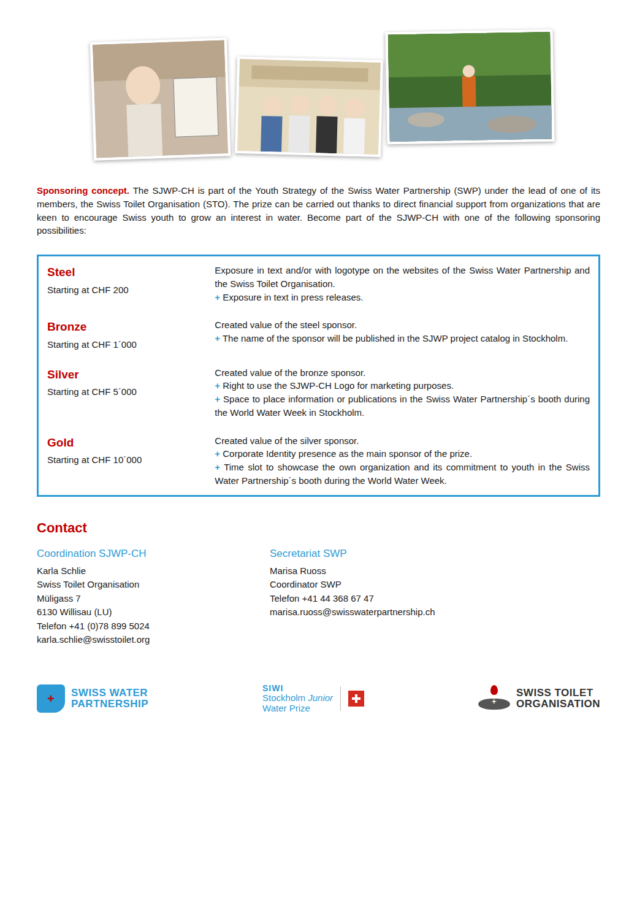Sponsoring concept. The SJWP-CH is part of the Youth Strategy of the Swiss Water Partnership (SWP) under the lead of one of its members, the Swiss Toilet Organisation (STO). The prize can be carried out thanks to direct financial support from organizations that are keen to encourage Swiss youth to grow an interest in water. Become part of the SJWP-CH with one of the following sponsoring possibilities:
| Steel Starting at CHF 200 | Exposure in text and/or with logotype on the websites of the Swiss Water Partnership and the Swiss Toilet Organisation. + Exposure in text in press releases. |
| Bronze Starting at CHF 1´000 | Created value of the steel sponsor. + The name of the sponsor will be published in the SJWP project catalog in Stockholm. |
| Silver Starting at CHF 5´000 | Created value of the bronze sponsor. + Right to use the SJWP-CH Logo for marketing purposes. + Space to place information or publications in the Swiss Water Partnership´s booth during the World Water Week in Stockholm. |
| Gold Starting at CHF 10´000 | Created value of the silver sponsor. + Corporate Identity presence as the main sponsor of the prize. + Time slot to showcase the own organization and its commitment to youth in the Swiss Water Partnership´s booth during the World Water Week. |
Contact
Coordination SJWP-CH
Karla Schlie
Swiss Toilet Organisation
Müligass 7
6130 Willisau (LU)
Telefon +41 (0)78 899 5024
karla.schlie@swisstoilet.org
Secretariat SWP
Marisa Ruoss
Coordinator SWP
Telefon +41 44 368 67 47
marisa.ruoss@swisswaterpartnership.ch
SWISS WATER PARTNERSHIP
SIWI
Stockholm Junior
Water Prize
+
SWISS TOILET ORGANISATION